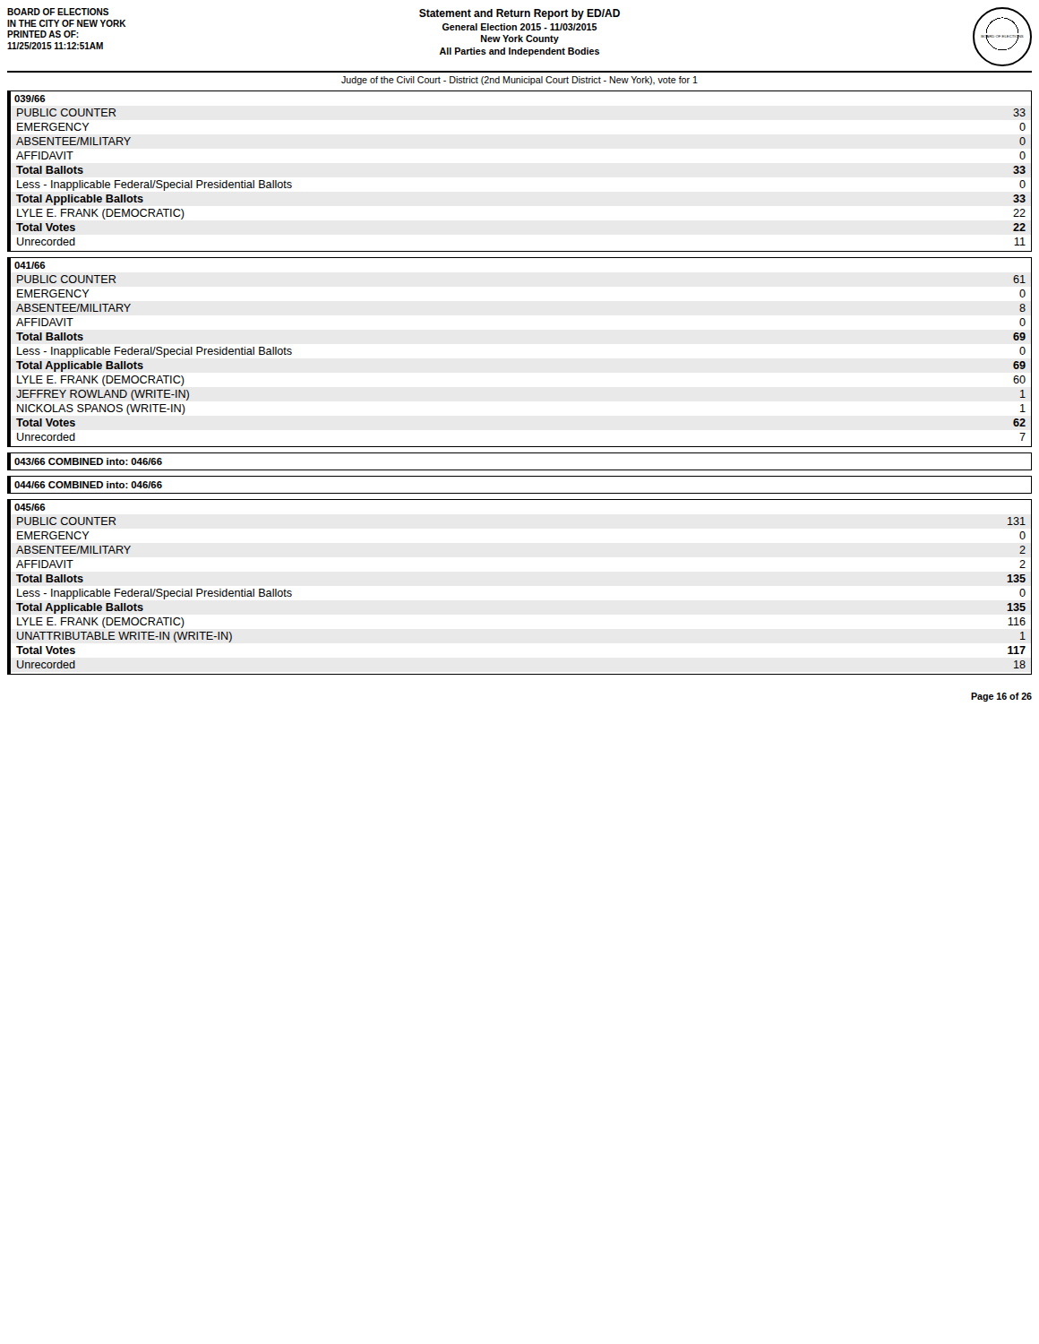BOARD OF ELECTIONS
IN THE CITY OF NEW YORK
PRINTED AS OF:
11/25/2015 11:12:51AM
Statement and Return Report by ED/AD
General Election 2015 - 11/03/2015
New York County
All Parties and Independent Bodies
Judge of the Civil Court - District (2nd Municipal Court District - New York), vote for 1
039/66
| PUBLIC COUNTER | 33 |
| EMERGENCY | 0 |
| ABSENTEE/MILITARY | 0 |
| AFFIDAVIT | 0 |
| Total Ballots | 33 |
| Less - Inapplicable Federal/Special Presidential Ballots | 0 |
| Total Applicable Ballots | 33 |
| LYLE E. FRANK (DEMOCRATIC) | 22 |
| Total Votes | 22 |
| Unrecorded | 11 |
041/66
| PUBLIC COUNTER | 61 |
| EMERGENCY | 0 |
| ABSENTEE/MILITARY | 8 |
| AFFIDAVIT | 0 |
| Total Ballots | 69 |
| Less - Inapplicable Federal/Special Presidential Ballots | 0 |
| Total Applicable Ballots | 69 |
| LYLE E. FRANK (DEMOCRATIC) | 60 |
| JEFFREY ROWLAND (WRITE-IN) | 1 |
| NICKOLAS SPANOS (WRITE-IN) | 1 |
| Total Votes | 62 |
| Unrecorded | 7 |
043/66 COMBINED into: 046/66
044/66 COMBINED into: 046/66
045/66
| PUBLIC COUNTER | 131 |
| EMERGENCY | 0 |
| ABSENTEE/MILITARY | 2 |
| AFFIDAVIT | 2 |
| Total Ballots | 135 |
| Less - Inapplicable Federal/Special Presidential Ballots | 0 |
| Total Applicable Ballots | 135 |
| LYLE E. FRANK (DEMOCRATIC) | 116 |
| UNATTRIBUTABLE WRITE-IN (WRITE-IN) | 1 |
| Total Votes | 117 |
| Unrecorded | 18 |
Page 16 of 26